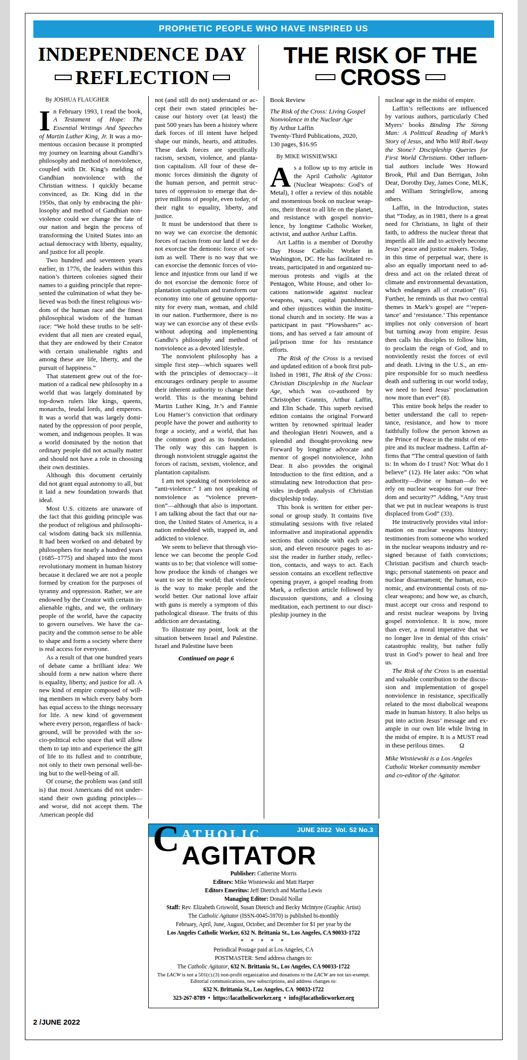PROPHETIC PEOPLE WHO HAVE INSPIRED US
INDEPENDENCE DAY
REFLECTION
THE RISK OF THE
CROSS
By JOSHUA FLAUGHER
In February 1993, I read the book, A Testament of Hope: The Essential Writings And Speeches of Martin Luther King, Jr. It was a momentous occasion because it prompted my journey on learning about Gandhi’s philosophy and method of nonviolence, coupled with Dr. King’s melding of Gandhian nonviolence with the Christian witness. I quickly became convinced, as Dr. King did in the 1950s, that only by embracing the philosophy and method of Gandhian nonviolence could we change the fate of our nation and begin the process of transforming the United States into an actual democracy with liberty, equality, and justice for all people.
Two hundred and seventeen years earlier, in 1776, the leaders within this nation’s thirteen colonies signed their names to a guiding principle that represented the culmination of what they believed was both the finest religious wisdom of the human race and the finest philosophical wisdom of the human race: “We hold these truths to be self-evident that all men are created equal, that they are endowed by their Creator with certain unalienable rights and among these are life, liberty, and the pursuit of happiness.”
That statement grew out of the formation of a radical new philosophy in a world that was largely dominated by top-down rulers like kings, queens, monarchs, feudal lords, and emperors. It was a world that was largely dominated by the oppression of poor people, women, and indigenous peoples. It was a world dominated by the notion that ordinary people did not actually matter and should not have a role in choosing their own destinies.
Although this document certainly did not grant equal autonomy to all, but it laid a new foundation towards that ideal.
Most U.S. citizens are unaware of the fact that this guiding principle was the product of religious and philosophical wisdom dating back six millennia. It had been worked on and debated by philosophers for nearly a hundred years (1685–1775) and shaped into the most revolutionary moment in human history because it declared we are not a people formed by creation for the purposes of tyranny and oppression. Rather, we are endowed by the Creator with certain inalienable rights, and we, the ordinary people of the world, have the capacity to govern ourselves. We have the capacity and the common sense to be able to shape and form a society where there is real access for everyone.
As a result of that one hundred years of debate came a brilliant idea: We should form a new nation where there is equality, liberty, and justice for all. A new kind of empire composed of willing members in which every baby born has equal access to the things necessary for life. A new kind of government where every person, regardless of background, will be provided with the socio-political echo space that will allow them to tap into and experience the gift of life to its fullest and to contribute, not only to their own personal well-being but to the well-being of all.
Of course, the problem was (and still is) that most Americans did not understand their own guiding principles—and worse, did not accept them. The American people did
not (and still do not) understand or accept their own stated principles because our history over (at least) the past 500 years has been a history where dark forces of ill intent have helped shape our minds, hearts, and attitudes. These dark forces are specifically racism, sexism, violence, and plantation capitalism. All four of these demonic forces diminish the dignity of the human person, and permit structures of oppression to emerge that deprive millions of people, even today, of their right to equality, liberty, and justice.
It must be understood that there is no way we can exorcise the demonic forces of racism from our land if we do not exorcise the demonic force of sexism as well. There is no way that we can exorcise the demonic forces of violence and injustice from our land if we do not exorcise the demonic force of plantation capitalism and transform our economy into one of genuine opportunity for every man, woman, and child in our nation. Furthermore, there is no way we can exorcise any of these evils without adopting and implementing Gandhi’s philosophy and method of nonviolence as a devoted lifestyle.
The nonviolent philosophy has a simple first step—which squares well with the principles of democracy—it encourages ordinary people to assume their inherent authority to change their world. This is the meaning behind Martin Luther King, Jr.’s and Fannie Lou Hamer’s conviction that ordinary people have the power and authority to forge a society, and a world, that has the common good as its foundation. The only way this can happen is through nonviolent struggle against the forces of racism, sexism, violence, and plantation capitalism.
I am not speaking of nonviolence as “anti-violence.” I am not speaking of nonviolence as “violence prevention”—although that also is important. I am talking about the fact that our nation, the United States of America, is a nation embedded with, trapped in, and addicted to violence.
We seem to believe that through violence we can become the people God wants us to be; that violence will somehow produce the kinds of changes we want to see in the world; that violence is the way to make people and the world better. Our national love affair with guns is merely a symptom of this pathological disease. The fruits of this addiction are devastating.
To illustrate my point, look at the situation between Israel and Palestine. Israel and Palestine have been
Continued on page 6
Book Review
The Risk of the Cross: Living Gospel Nonviolence in the Nuclear Age
By Arthur Laffin
Twenty-Third Publications, 2020,
130 pages, $16.95
By MIKE WISNIEWSKI
As a follow up to my article in the April Catholic Agitator (Nuclear Weapons: God’s of Metal), I offer a review of this notable and momentous book on nuclear weapons, their threat to all life on the planet, and resistance with gospel nonviolence, by longtime Catholic Worker, activist, and author Arthur Laffin.
Art Laffin is a member of Dorothy Day House Catholic Worker in Washington, DC. He has facilitated retreats, participated in and organized numerous protests and vigils at the Pentagon, White House, and other locations nationwide against nuclear weapons, wars, capital punishment, and other injustices within the institutional church and in society. He was a participant in past “Plowshares” actions, and has served a fair amount of jail/prison time for his resistance efforts.
The Risk of the Cross is a revised and updated edition of a book first published in 1981, The Risk of the Cross: Christian Discipleship in the Nuclear Age, which was co-authored by Christopher Grannis, Arthur Laffin, and Elin Schade. This superb revised edition contains the original Forward written by renowned spiritual leader and theologian Henri Nouwen, and a splendid and thought-provoking new Forward by longtime advocate and mentor of gospel nonviolence, John Dear. It also provides the original Introduction to the first edition, and a stimulating new Introduction that provides in-depth analysis of Christian discipleship today.
This book is written for either personal or group study. It contains five stimulating sessions with five related informative and inspirational appendix sections that coincide with each session, and eleven resource pages to assist the reader in further study, reflection, contacts, and ways to act. Each session contains an excellent reflective opening prayer, a gospel reading from Mark, a reflection article followed by discussion questions, and a closing meditation, each pertinent to our discipleship journey in the
nuclear age in the midst of empire.
Laffin’s reflections are influenced by various authors, particularly Ched Myers’ books Binding The Strong Man: A Political Reading of Mark’s Story of Jesus, and Who Will Roll Away the Stone? Discipleship Queries for First World Christians. Other influential authors include Wes Howard Brook, Phil and Dan Berrigan, John Dear, Dorothy Day, James Cone, MLK, and William Stringfellow, among others.
Laffin, in the Introduction, states that “Today, as in 1981, there is a great need for Christians, in light of their faith, to address the nuclear threat that imperils all life and to actively become Jesus’ peace and justice makers. Today, in this time of perpetual war, there is also an equally important need to address and act on the related threat of climate and environmental devastation, which endangers all of creation” (6). Further, he reminds us that two central themes in Mark’s gospel are “‘repentance’ and ‘resistance.’ This repentance implies not only conversion of heart but turning away from empire. Jesus then calls his disciples to follow him, to proclaim the reign of God, and to nonviolently resist the forces of evil and death. Living in the U.S., an empire responsible for so much needless death and suffering in our world today, we need to heed Jesus’ proclamation now more than ever” (8).
This entire book helps the reader to better understand the call to repentance, resistance, and how to more faithfully follow the person known as the Prince of Peace in the midst of empire and its nuclear madness. Laffin affirms that “The central question of faith is: In whom do I trust? Not: What do I believe” (12). He later asks: “On what authority—divine or human—do we rely on nuclear weapons for our freedom and security?” Adding, “Any trust that we put in nuclear weapons is trust displaced from God” (33).
He instructively provides vital information on nuclear weapons history; testimonies from someone who worked in the nuclear weapons industry and resigned because of faith convictions; Christian pacifism and church teachings; personal statements on peace and nuclear disarmament; the human, economic, and environmental costs of nuclear weapons; and how we, as church, must accept our cross and respond to and resist nuclear weapons by living gospel nonviolence. It is now, more than ever, a moral imperative that we no longer live in denial of this crisis’ catastrophic reality, but rather fully trust in God’s power to heal and free us.
The Risk of the Cross is an essential and valuable contribution to the discussion and implementation of gospel nonviolence in resistance, specifically related to the most diabolical weapons made in human history. It also helps us put into action Jesus’ message and example in our own life while living in the midst of empire. It is a MUST read in these perilous times. Ω
Mike Wisniewski is a Los Angeles Catholic Worker community member and co-editor of the Agitator.
JUNE 2022 Vol. 52 No.3
C
ATHOLIC
AGITATOR
Publisher: Catherine Morris
Editors: Mike Wisniewski and Matt Harper
Editors Emeritus: Jeff Dietrich and Martha Lewis
Managing Editor: Donald Nollar
Staff: Rev. Elizabeth Griswold, Susan Dietrich and Becky McIntyre (Graphic Artist)
The Catholic Agitator (ISSN-0045-5970) is published bi-monthly
February, April, June, August, October, and December for $1 per year by the
Los Angeles Catholic Worker, 632 N. Brittania St., Los Angeles, CA 90033-1722
* * * * *
Periodical Postage paid at Los Angeles, CA
POSTMASTER: Send address changes to:
The Catholic Agitator, 632 N. Brittania St., Los Angeles, CA 90033-1722
The LACW is not a 501(c).(3) non-profit organization and donations to the LACW are not tax-exempt. Editorial communications, new subscriptions, and address changes to:
632 N. Brittania St., Los Angeles, CA 90033-1722
323-267-8789 • https://lacatholicworker.org • info@lacatholicworker.org
2 /JUNE 2022